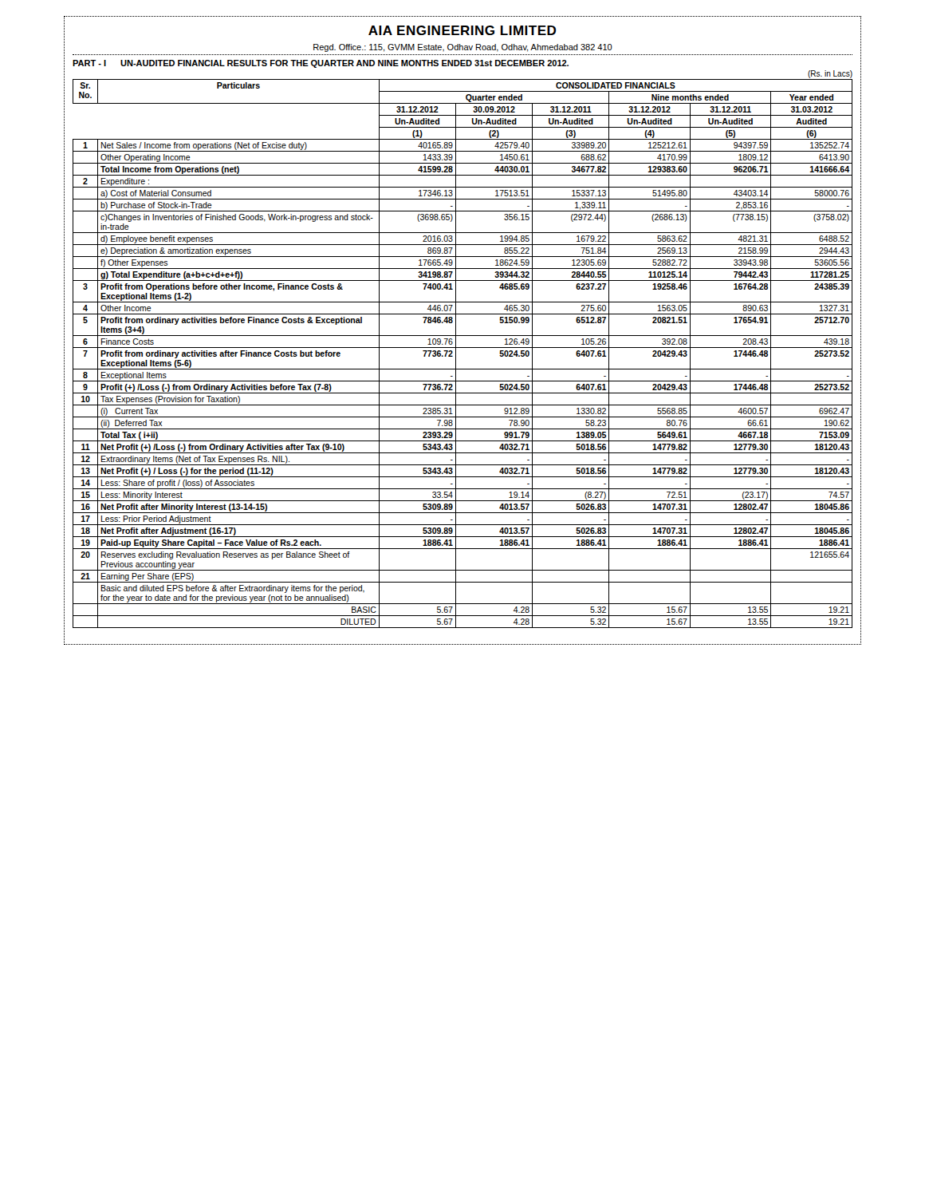AIA ENGINEERING LIMITED
Regd. Office.: 115, GVMM Estate, Odhav Road, Odhav, Ahmedabad 382 410
PART - IUN-AUDITED FINANCIAL RESULTS FOR THE QUARTER AND NINE MONTHS ENDED 31st DECEMBER 2012.
(Rs. in Lacs)
| Sr. No. | Particulars | CONSOLIDATED FINANCIALS |
| --- | --- | --- |
| Quarter ended | Nine months ended | Year ended |
| | | 31.12.2012 | 30.09.2012 | 31.12.2011 | 31.12.2012 | 31.12.2011 | 31.03.2012 |
| | | Un-Audited | Un-Audited | Un-Audited | Un-Audited | Un-Audited | Audited |
| | | (1) | (2) | (3) | (4) | (5) | (6) |
| 1 | Net Sales / Income from operations (Net of Excise duty) | 40165.89 | 42579.40 | 33989.20 | 125212.61 | 94397.59 | 135252.74 |
| | Other Operating Income | 1433.39 | 1450.61 | 688.62 | 4170.99 | 1809.12 | 6413.90 |
| | Total Income from Operations (net) | 41599.28 | 44030.01 | 34677.82 | 129383.60 | 96206.71 | 141666.64 |
| 2 | Expenditure : | | | | | | |
| | a) Cost of Material Consumed | 17346.13 | 17513.51 | 15337.13 | 51495.80 | 43403.14 | 58000.76 |
| | b) Purchase of Stock-in-Trade | - | - | 1,339.11 | - | 2,853.16 | - |
| | c)Changes in Inventories of Finished Goods, Work-in-progress and stock-in-trade | (3698.65) | 356.15 | (2972.44) | (2686.13) | (7738.15) | (3758.02) |
| | d) Employee benefit expenses | 2016.03 | 1994.85 | 1679.22 | 5863.62 | 4821.31 | 6488.52 |
| | e) Depreciation & amortization expenses | 869.87 | 855.22 | 751.84 | 2569.13 | 2158.99 | 2944.43 |
| | f) Other Expenses | 17665.49 | 18624.59 | 12305.69 | 52882.72 | 33943.98 | 53605.56 |
| | g) Total Expenditure (a+b+c+d+e+f)) | 34198.87 | 39344.32 | 28440.55 | 110125.14 | 79442.43 | 117281.25 |
| 3 | Profit from Operations before other Income, Finance Costs & Exceptional Items (1-2) | 7400.41 | 4685.69 | 6237.27 | 19258.46 | 16764.28 | 24385.39 |
| 4 | Other Income | 446.07 | 465.30 | 275.60 | 1563.05 | 890.63 | 1327.31 |
| 5 | Profit from ordinary activities before Finance Costs & Exceptional Items (3+4) | 7846.48 | 5150.99 | 6512.87 | 20821.51 | 17654.91 | 25712.70 |
| 6 | Finance Costs | 109.76 | 126.49 | 105.26 | 392.08 | 208.43 | 439.18 |
| 7 | Profit from ordinary activities after Finance Costs but before Exceptional Items (5-6) | 7736.72 | 5024.50 | 6407.61 | 20429.43 | 17446.48 | 25273.52 |
| 8 | Exceptional Items | - | - | - | - | - | - |
| 9 | Profit (+) /Loss (-) from Ordinary Activities before Tax (7-8) | 7736.72 | 5024.50 | 6407.61 | 20429.43 | 17446.48 | 25273.52 |
| 10 | Tax Expenses (Provision for Taxation) | | | | | | |
| | (i) Current Tax | 2385.31 | 912.89 | 1330.82 | 5568.85 | 4600.57 | 6962.47 |
| | (ii) Deferred Tax | 7.98 | 78.90 | 58.23 | 80.76 | 66.61 | 190.62 |
| | Total Tax ( i+ii) | 2393.29 | 991.79 | 1389.05 | 5649.61 | 4667.18 | 7153.09 |
| 11 | Net Profit (+) /Loss (-) from Ordinary Activities after Tax (9-10) | 5343.43 | 4032.71 | 5018.56 | 14779.82 | 12779.30 | 18120.43 |
| 12 | Extraordinary Items (Net of Tax Expenses Rs. NIL). | - | - | - | - | - | - |
| 13 | Net Profit (+) / Loss (-) for the period (11-12) | 5343.43 | 4032.71 | 5018.56 | 14779.82 | 12779.30 | 18120.43 |
| 14 | Less: Share of profit / (loss) of Associates | - | - | - | - | - | - |
| 15 | Less: Minority Interest | 33.54 | 19.14 | (8.27) | 72.51 | (23.17) | 74.57 |
| 16 | Net Profit after Minority Interest (13-14-15) | 5309.89 | 4013.57 | 5026.83 | 14707.31 | 12802.47 | 18045.86 |
| 17 | Less: Prior Period Adjustment | - | - | - | - | - | - |
| 18 | Net Profit after Adjustment (16-17) | 5309.89 | 4013.57 | 5026.83 | 14707.31 | 12802.47 | 18045.86 |
| 19 | Paid-up Equity Share Capital – Face Value of Rs.2 each. | 1886.41 | 1886.41 | 1886.41 | 1886.41 | 1886.41 | 1886.41 |
| 20 | Reserves excluding Revaluation Reserves as per Balance Sheet of Previous accounting year | | | | | | 121655.64 |
| 21 | Earning Per Share (EPS) | | | | | | |
| | Basic and diluted EPS before & after Extraordinary items for the period, for the year to date and for the previous year (not to be annualised) | | | | | | |
| | BASIC | 5.67 | 4.28 | 5.32 | 15.67 | 13.55 | 19.21 |
| | DILUTED | 5.67 | 4.28 | 5.32 | 15.67 | 13.55 | 19.21 |